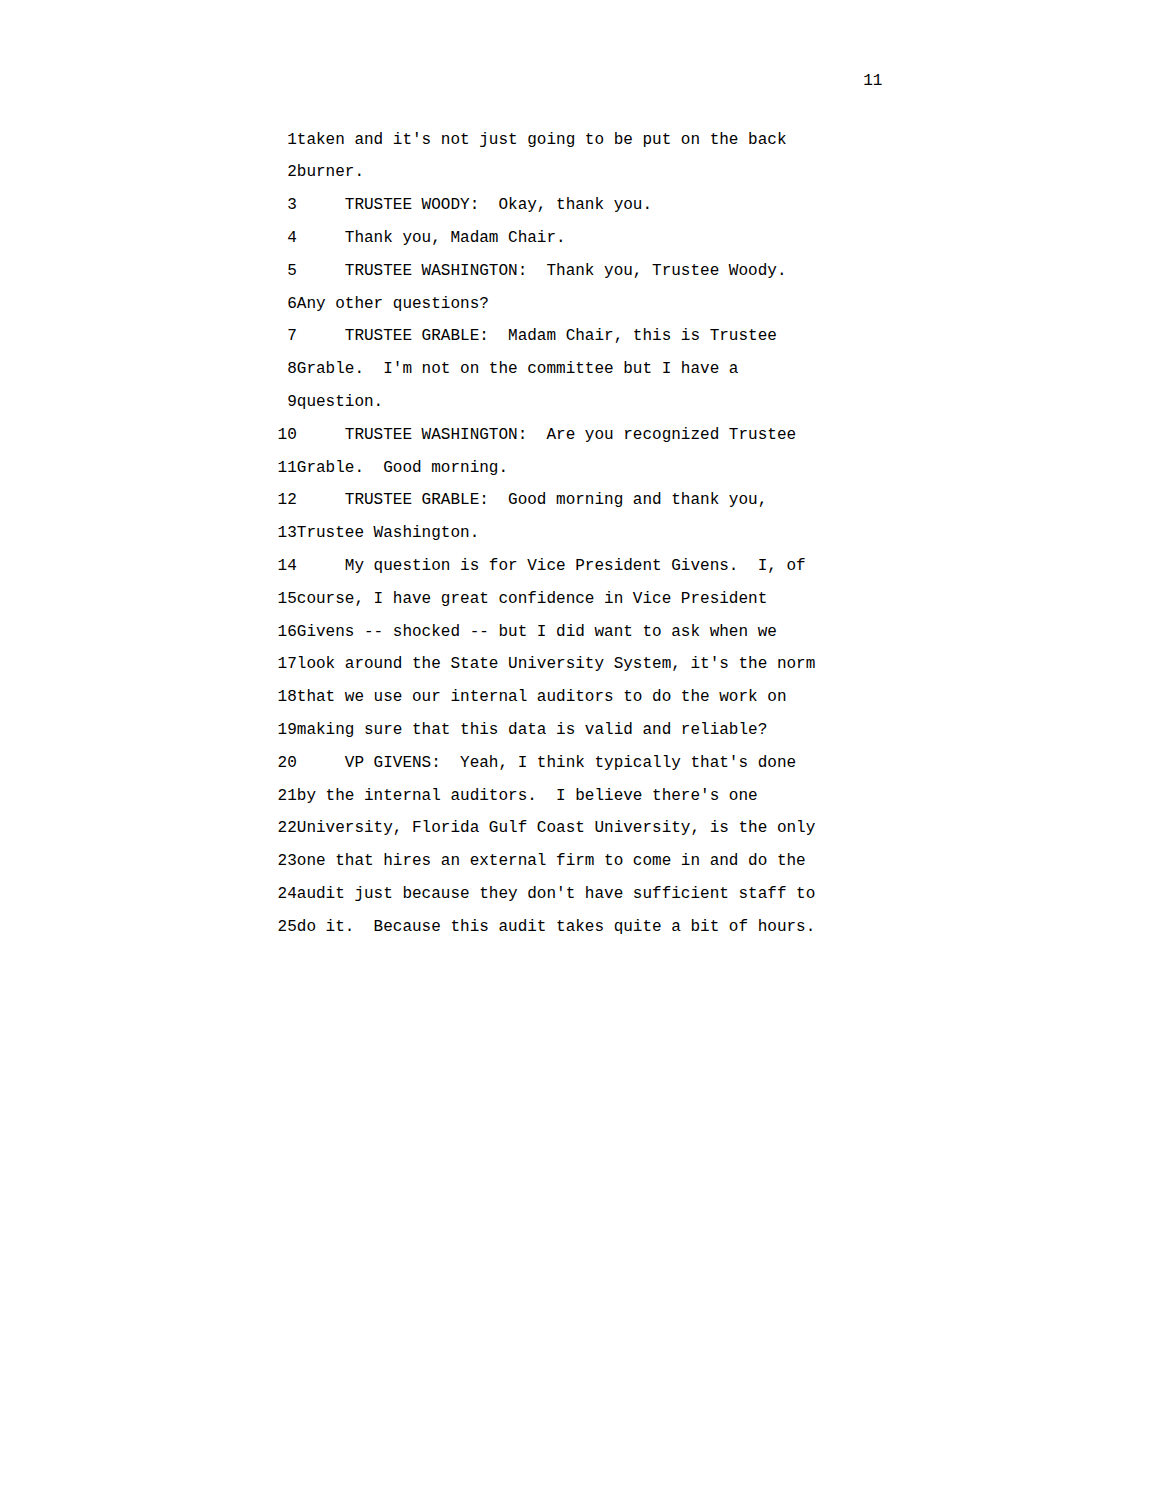11
| 1 | taken and it's not just going to be put on the back |
| 2 | burner. |
| 3 | TRUSTEE WOODY: Okay, thank you. |
| 4 | Thank you, Madam Chair. |
| 5 | TRUSTEE WASHINGTON: Thank you, Trustee Woody. |
| 6 | Any other questions? |
| 7 | TRUSTEE GRABLE: Madam Chair, this is Trustee |
| 8 | Grable. I'm not on the committee but I have a |
| 9 | question. |
| 10 | TRUSTEE WASHINGTON: Are you recognized Trustee |
| 11 | Grable. Good morning. |
| 12 | TRUSTEE GRABLE: Good morning and thank you, |
| 13 | Trustee Washington. |
| 14 | My question is for Vice President Givens. I, of |
| 15 | course, I have great confidence in Vice President |
| 16 | Givens -- shocked -- but I did want to ask when we |
| 17 | look around the State University System, it's the norm |
| 18 | that we use our internal auditors to do the work on |
| 19 | making sure that this data is valid and reliable? |
| 20 | VP GIVENS: Yeah, I think typically that's done |
| 21 | by the internal auditors. I believe there's one |
| 22 | University, Florida Gulf Coast University, is the only |
| 23 | one that hires an external firm to come in and do the |
| 24 | audit just because they don't have sufficient staff to |
| 25 | do it. Because this audit takes quite a bit of hours. |